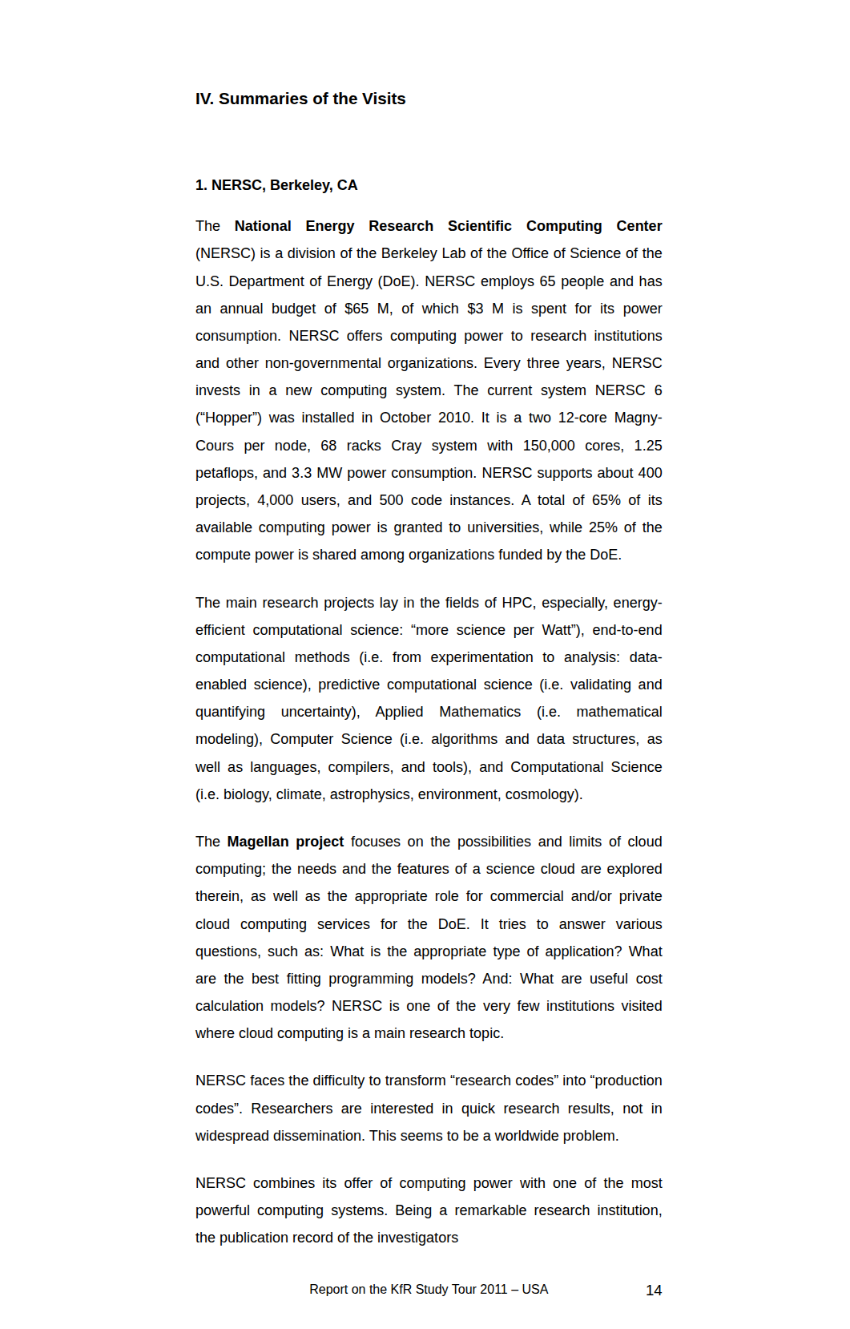IV. Summaries of the Visits
1. NERSC, Berkeley, CA
The National Energy Research Scientific Computing Center (NERSC) is a division of the Berkeley Lab of the Office of Science of the U.S. Department of Energy (DoE). NERSC employs 65 people and has an annual budget of $65 M, of which $3 M is spent for its power consumption. NERSC offers computing power to research institutions and other non-governmental organizations. Every three years, NERSC invests in a new computing system. The current system NERSC 6 (“Hopper”) was installed in October 2010. It is a two 12-core Magny-Cours per node, 68 racks Cray system with 150,000 cores, 1.25 petaflops, and 3.3 MW power consumption. NERSC supports about 400 projects, 4,000 users, and 500 code instances. A total of 65% of its available computing power is granted to universities, while 25% of the compute power is shared among organizations funded by the DoE.
The main research projects lay in the fields of HPC, especially, energy-efficient computational science: “more science per Watt”), end-to-end computational methods (i.e. from experimentation to analysis: data-enabled science), predictive computational science (i.e. validating and quantifying uncertainty), Applied Mathematics (i.e. mathematical modeling), Computer Science (i.e. algorithms and data structures, as well as languages, compilers, and tools), and Computational Science (i.e. biology, climate, astrophysics, environment, cosmology).
The Magellan project focuses on the possibilities and limits of cloud computing; the needs and the features of a science cloud are explored therein, as well as the appropriate role for commercial and/or private cloud computing services for the DoE. It tries to answer various questions, such as: What is the appropriate type of application? What are the best fitting programming models? And: What are useful cost calculation models? NERSC is one of the very few institutions visited where cloud computing is a main research topic.
NERSC faces the difficulty to transform “research codes” into “production codes”. Researchers are interested in quick research results, not in widespread dissemination. This seems to be a worldwide problem.
NERSC combines its offer of computing power with one of the most powerful computing systems. Being a remarkable research institution, the publication record of the investigators
Report on the KfR Study Tour 2011 – USA 14